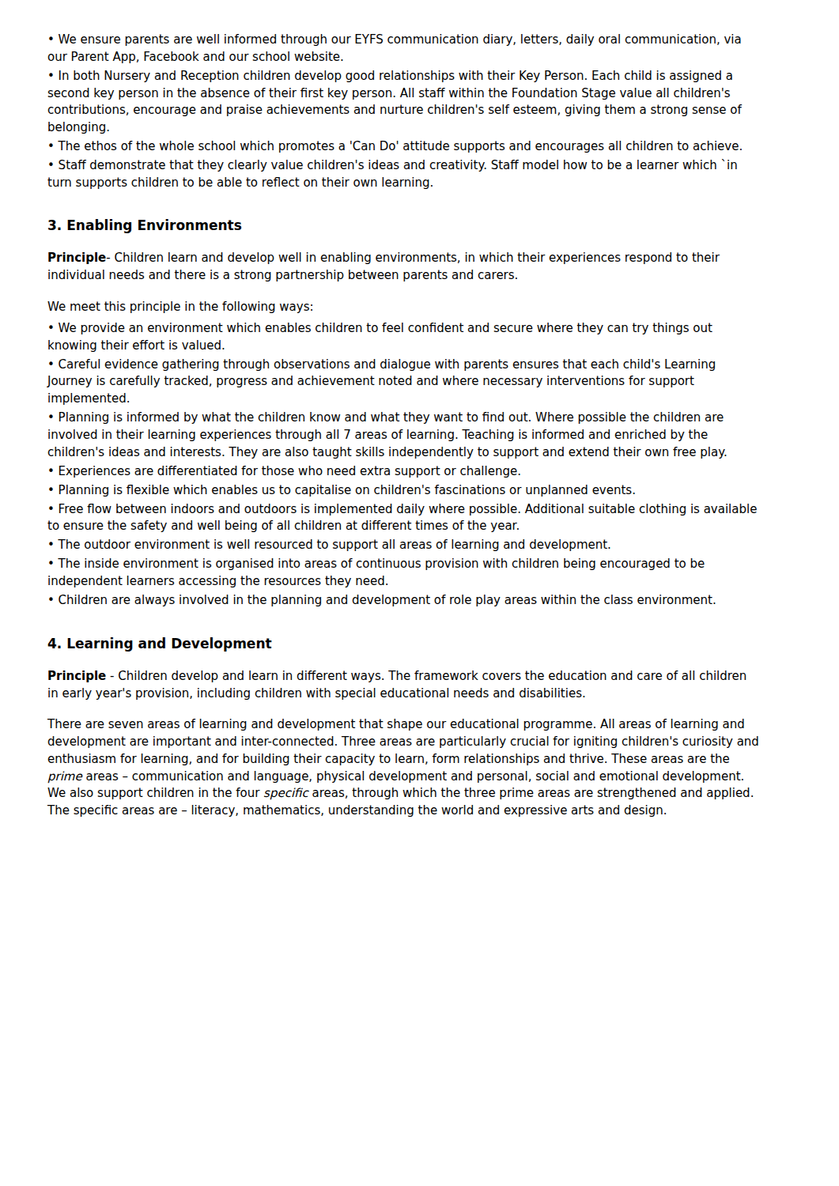• We ensure parents are well informed through our EYFS communication diary, letters, daily oral communication, via our Parent App, Facebook and our school website.
• In both Nursery and Reception children develop good relationships with their Key Person. Each child is assigned a second key person in the absence of their first key person. All staff within the Foundation Stage value all children's contributions, encourage and praise achievements and nurture children's self esteem, giving them a strong sense of belonging.
• The ethos of the whole school which promotes a 'Can Do' attitude supports and encourages all children to achieve.
• Staff demonstrate that they clearly value children's ideas and creativity. Staff model how to be a learner which `in turn supports children to be able to reflect on their own learning.
3. Enabling Environments
Principle- Children learn and develop well in enabling environments, in which their experiences respond to their individual needs and there is a strong partnership between parents and carers.
We meet this principle in the following ways:
• We provide an environment which enables children to feel confident and secure where they can try things out knowing their effort is valued.
• Careful evidence gathering through observations and dialogue with parents ensures that each child's Learning Journey is carefully tracked, progress and achievement noted and where necessary interventions for support implemented.
• Planning is informed by what the children know and what they want to find out. Where possible the children are involved in their learning experiences through all 7 areas of learning. Teaching is informed and enriched by the children's ideas and interests. They are also taught skills independently to support and extend their own free play.
• Experiences are differentiated for those who need extra support or challenge.
• Planning is flexible which enables us to capitalise on children's fascinations or unplanned events.
• Free flow between indoors and outdoors is implemented daily where possible. Additional suitable clothing is available to ensure the safety and well being of all children at different times of the year.
• The outdoor environment is well resourced to support all areas of learning and development.
• The inside environment is organised into areas of continuous provision with children being encouraged to be independent learners accessing the resources they need.
• Children are always involved in the planning and development of role play areas within the class environment.
4. Learning and Development
Principle - Children develop and learn in different ways. The framework covers the education and care of all children in early year's provision, including children with special educational needs and disabilities.
There are seven areas of learning and development that shape our educational programme. All areas of learning and development are important and inter-connected. Three areas are particularly crucial for igniting children's curiosity and enthusiasm for learning, and for building their capacity to learn, form relationships and thrive. These areas are the prime areas – communication and language, physical development and personal, social and emotional development. We also support children in the four specific areas, through which the three prime areas are strengthened and applied. The specific areas are – literacy, mathematics, understanding the world and expressive arts and design.